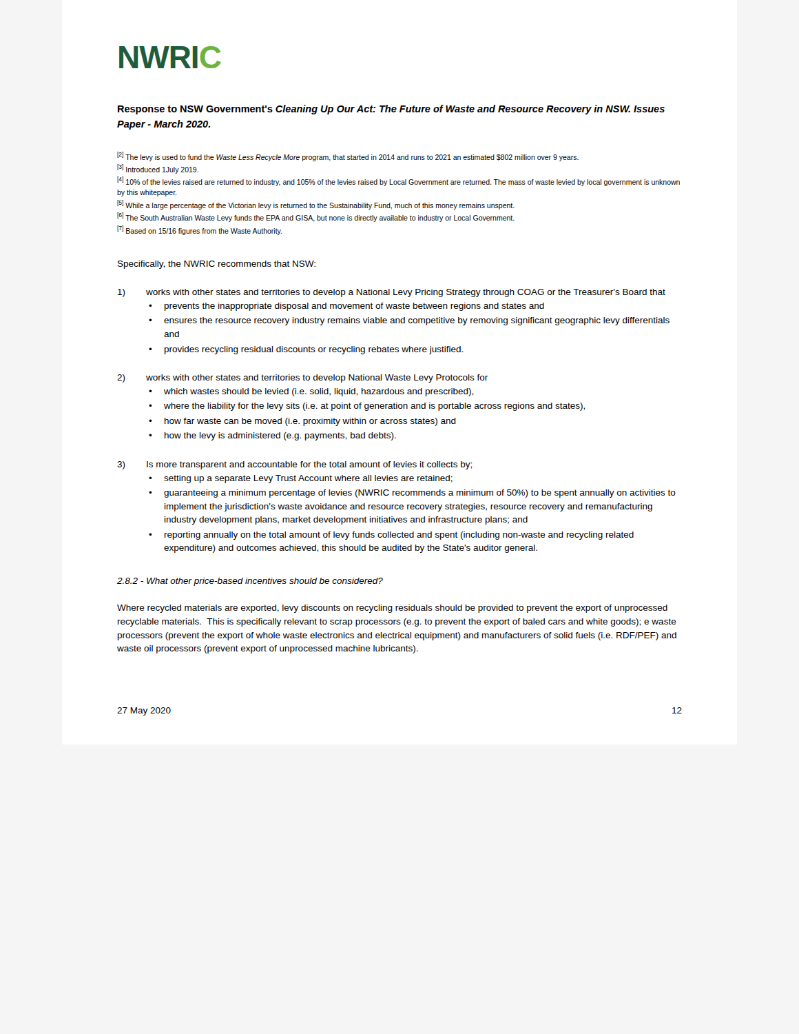NWRIC
Response to NSW Government's Cleaning Up Our Act: The Future of Waste and Resource Recovery in NSW. Issues Paper - March 2020.
[2] The levy is used to fund the Waste Less Recycle More program, that started in 2014 and runs to 2021 an estimated $802 million over 9 years.
[3] Introduced 1July 2019.
[4] 10% of the levies raised are returned to industry, and 105% of the levies raised by Local Government are returned. The mass of waste levied by local government is unknown by this whitepaper.
[5] While a large percentage of the Victorian levy is returned to the Sustainability Fund, much of this money remains unspent.
[6] The South Australian Waste Levy funds the EPA and GISA, but none is directly available to industry or Local Government.
[7] Based on 15/16 figures from the Waste Authority.
Specifically, the NWRIC recommends that NSW:
1) works with other states and territories to develop a National Levy Pricing Strategy through COAG or the Treasurer's Board that
prevents the inappropriate disposal and movement of waste between regions and states and
ensures the resource recovery industry remains viable and competitive by removing significant geographic levy differentials and
provides recycling residual discounts or recycling rebates where justified.
2) works with other states and territories to develop National Waste Levy Protocols for
which wastes should be levied (i.e. solid, liquid, hazardous and prescribed),
where the liability for the levy sits (i.e. at point of generation and is portable across regions and states),
how far waste can be moved (i.e. proximity within or across states) and
how the levy is administered (e.g. payments, bad debts).
3) Is more transparent and accountable for the total amount of levies it collects by;
setting up a separate Levy Trust Account where all levies are retained;
guaranteeing a minimum percentage of levies (NWRIC recommends a minimum of 50%) to be spent annually on activities to implement the jurisdiction's waste avoidance and resource recovery strategies, resource recovery and remanufacturing industry development plans, market development initiatives and infrastructure plans; and
reporting annually on the total amount of levy funds collected and spent (including non-waste and recycling related expenditure) and outcomes achieved, this should be audited by the State's auditor general.
2.8.2 - What other price-based incentives should be considered?
Where recycled materials are exported, levy discounts on recycling residuals should be provided to prevent the export of unprocessed recyclable materials. This is specifically relevant to scrap processors (e.g. to prevent the export of baled cars and white goods); e waste processors (prevent the export of whole waste electronics and electrical equipment) and manufacturers of solid fuels (i.e. RDF/PEF) and waste oil processors (prevent export of unprocessed machine lubricants).
27 May 2020 12